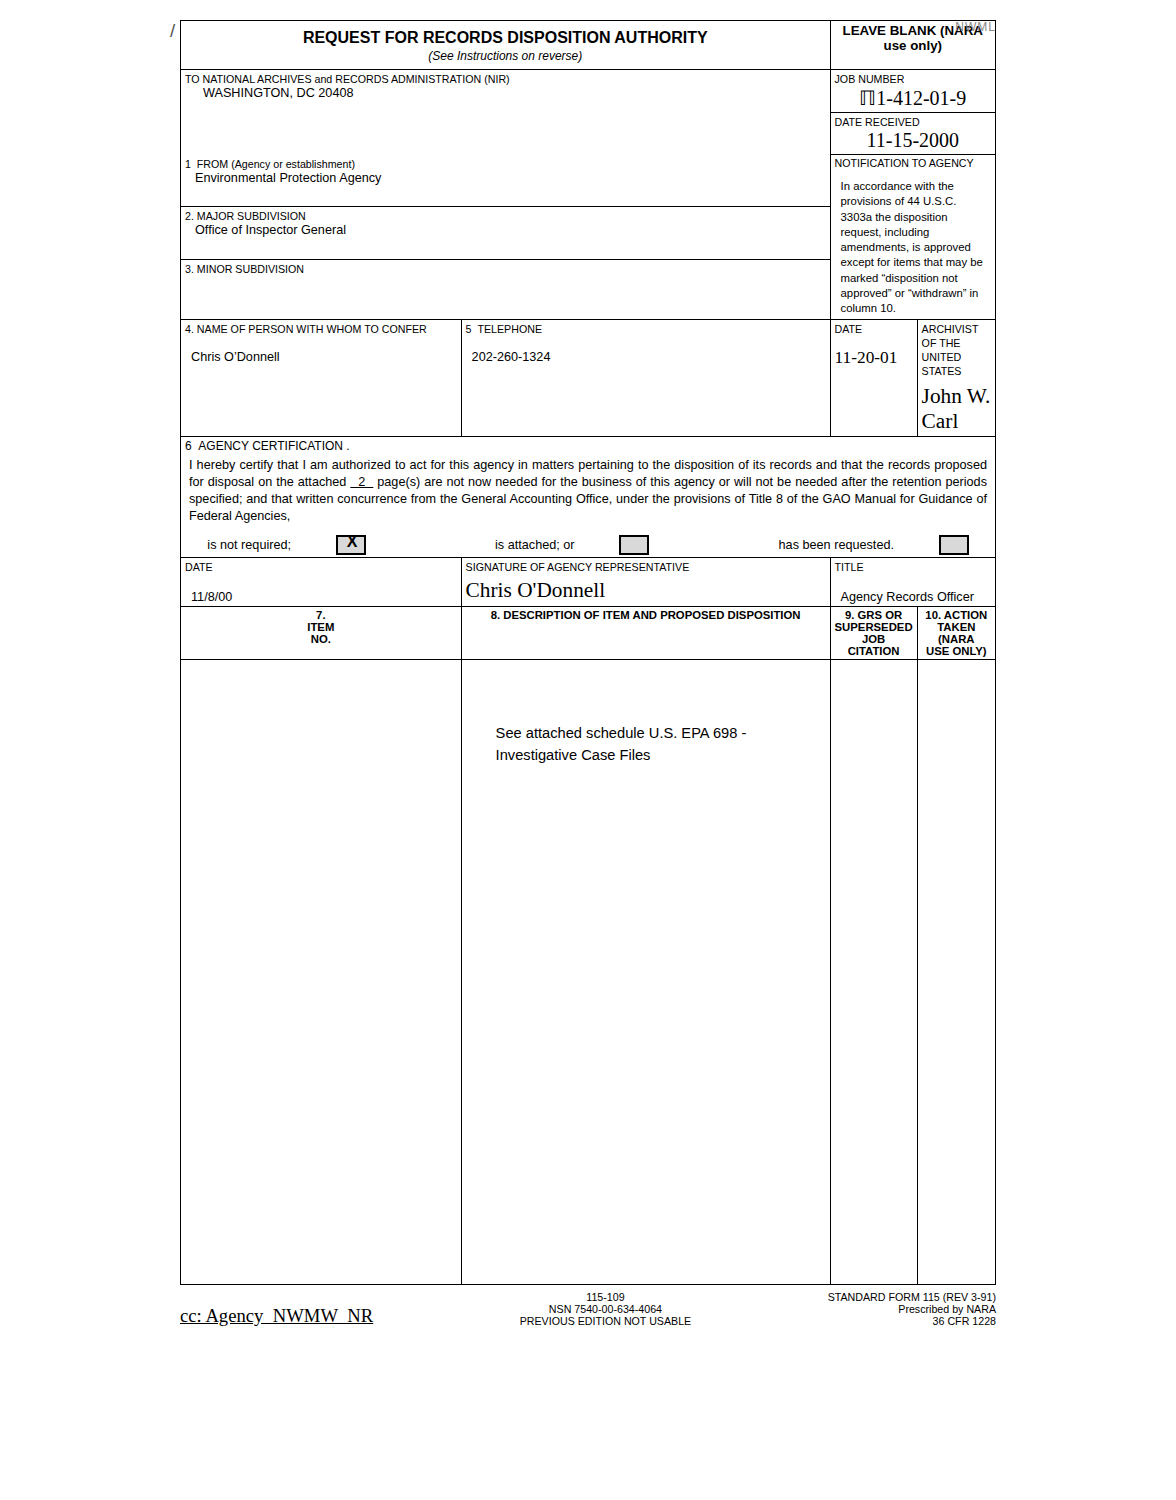/
NWML
| REQUEST FOR RECORDS DISPOSITION AUTHORITY (See Instructions on reverse) | LEAVE BLANK (NARA use only) |
| TO NATIONAL ARCHIVES and RECORDS ADMINISTRATION (NIR) WASHINGTON, DC 20408 | JOB NUMBER ℿ1-412-01-9 |
| DATE RECEIVED 11-15-2000 |
| 1 FROM (Agency or establishment) Environmental Protection Agency | NOTIFICATION TO AGENCY In accordance with the provisions of 44 U.S.C. 3303a the disposition request, including amendments, is approved except for items that may be marked “disposition not approved” or “withdrawn” in column 10. |
| 2. MAJOR SUBDIVISION Office of Inspector General |
| 3. MINOR SUBDIVISION |
| 4. NAME OF PERSON WITH WHOM TO CONFER Chris O’Donnell | 5 TELEPHONE 202-260-1324 | DATE 11-20-01 | ARCHIVIST OF THE UNITED STATES John W. Carl |
| 6 AGENCY CERTIFICATION . I hereby certify that I am authorized to act for this agency in matters pertaining to the disposition of its records and that the records proposed for disposal on the attached 2 page(s) are not now needed for the business of this agency or will not be needed after the retention periods specified; and that written concurrence from the General Accounting Office, under the provisions of Title 8 of the GAO Manual for Guidance of Federal Agencies, is not required; X is attached; or has been requested. |
| DATE 11/8/00 | SIGNATURE OF AGENCY REPRESENTATIVE Chris O'Donnell | TITLE Agency Records Officer |
| 7. ITEM NO. | 8. DESCRIPTION OF ITEM AND PROPOSED DISPOSITION | 9. GRS OR SUPERSEDED JOB CITATION | 10. ACTION TAKEN (NARA USE ONLY) |
| | See attached schedule U.S. EPA 698 - Investigative Case Files | | |
cc: Agency NWMW NR
115-109
NSN 7540-00-634-4064
PREVIOUS EDITION NOT USABLE
STANDARD FORM 115 (REV 3-91)
Prescribed by NARA
36 CFR 1228